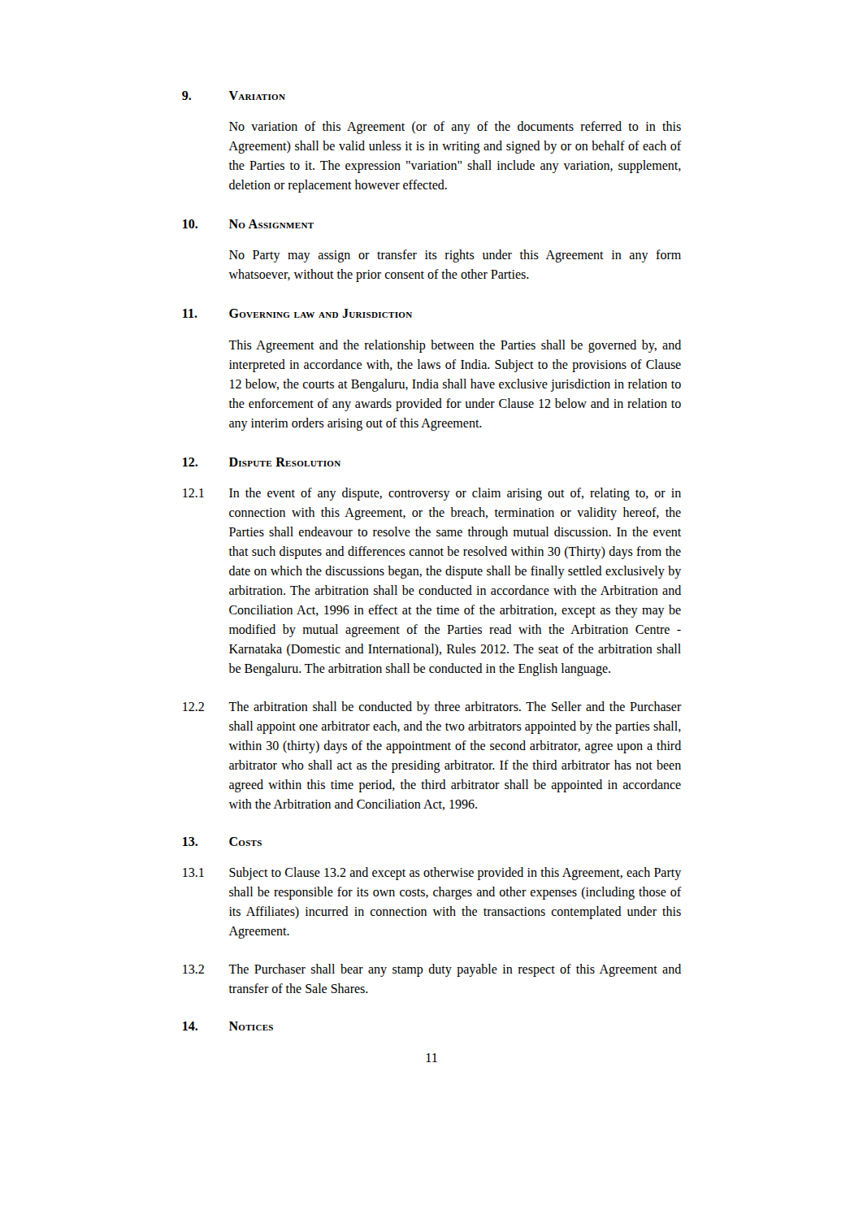9.
Variation
No variation of this Agreement (or of any of the documents referred to in this Agreement) shall be valid unless it is in writing and signed by or on behalf of each of the Parties to it. The expression "variation" shall include any variation, supplement, deletion or replacement however effected.
10.
No Assignment
No Party may assign or transfer its rights under this Agreement in any form whatsoever, without the prior consent of the other Parties.
11.
Governing law and Jurisdiction
This Agreement and the relationship between the Parties shall be governed by, and interpreted in accordance with, the laws of India. Subject to the provisions of Clause 12 below, the courts at Bengaluru, India shall have exclusive jurisdiction in relation to the enforcement of any awards provided for under Clause 12 below and in relation to any interim orders arising out of this Agreement.
12.
Dispute Resolution
12.1
In the event of any dispute, controversy or claim arising out of, relating to, or in connection with this Agreement, or the breach, termination or validity hereof, the Parties shall endeavour to resolve the same through mutual discussion. In the event that such disputes and differences cannot be resolved within 30 (Thirty) days from the date on which the discussions began, the dispute shall be finally settled exclusively by arbitration. The arbitration shall be conducted in accordance with the Arbitration and Conciliation Act, 1996 in effect at the time of the arbitration, except as they may be modified by mutual agreement of the Parties read with the Arbitration Centre - Karnataka (Domestic and International), Rules 2012. The seat of the arbitration shall be Bengaluru. The arbitration shall be conducted in the English language.
12.2
The arbitration shall be conducted by three arbitrators. The Seller and the Purchaser shall appoint one arbitrator each, and the two arbitrators appointed by the parties shall, within 30 (thirty) days of the appointment of the second arbitrator, agree upon a third arbitrator who shall act as the presiding arbitrator. If the third arbitrator has not been agreed within this time period, the third arbitrator shall be appointed in accordance with the Arbitration and Conciliation Act, 1996.
13.
Costs
13.1
Subject to Clause 13.2 and except as otherwise provided in this Agreement, each Party shall be responsible for its own costs, charges and other expenses (including those of its Affiliates) incurred in connection with the transactions contemplated under this Agreement.
13.2
The Purchaser shall bear any stamp duty payable in respect of this Agreement and transfer of the Sale Shares.
14.
Notices
11